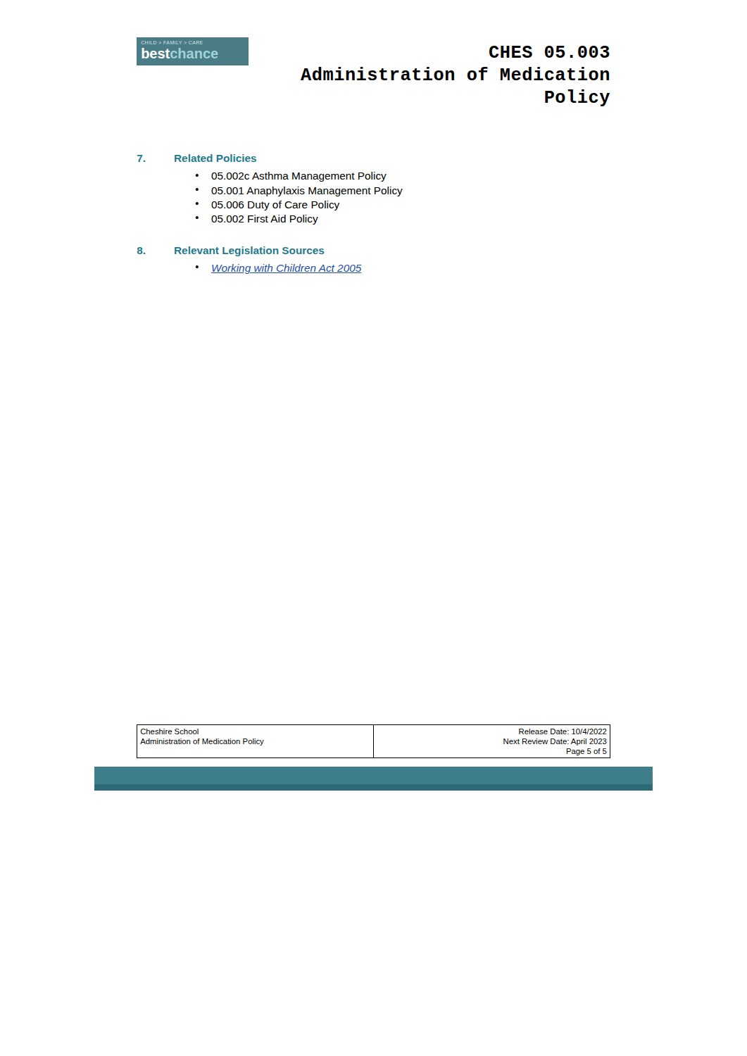CHILD > FAMILY > CARE
best chance
CHES 05.003
Administration of Medication Policy
7. Related Policies
05.002c Asthma Management Policy
05.001 Anaphylaxis Management Policy
05.006 Duty of Care Policy
05.002 First Aid Policy
8. Relevant Legislation Sources
Working with Children Act 2005
| Cheshire School Administration of Medication Policy | Release Date: 10/4/2022 Next Review Date: April 2023 Page 5 of 5 |